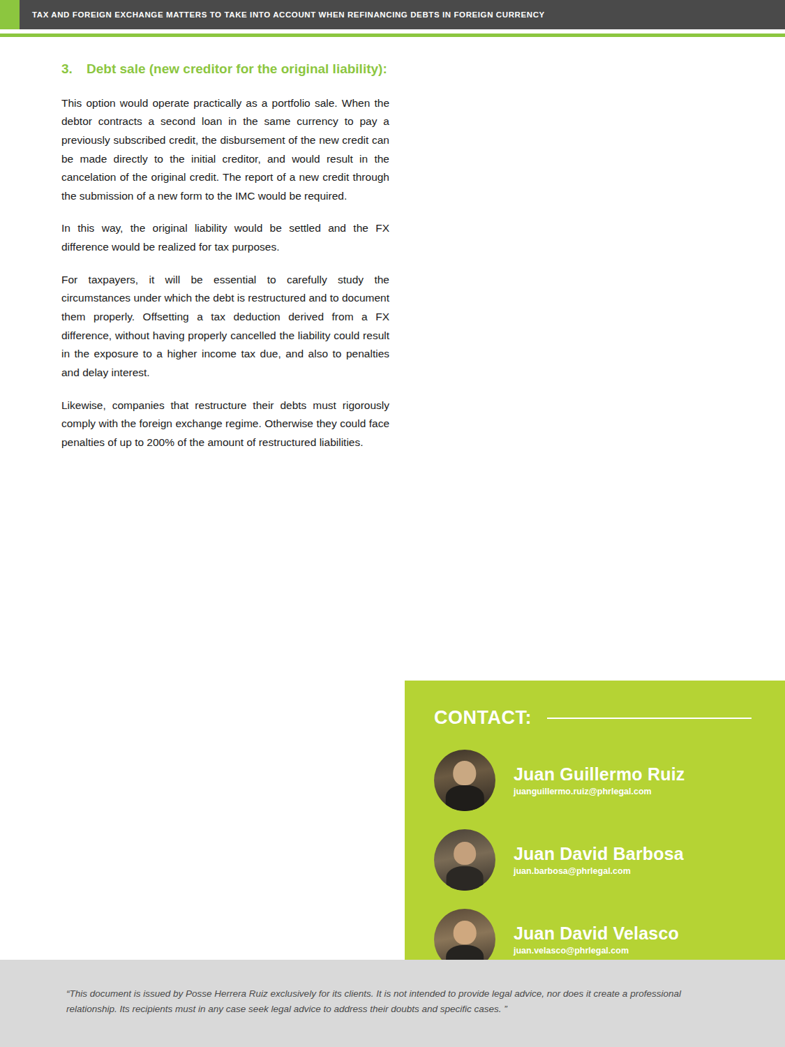Tax and foreign exchange matters to take into account when refinancing debts in foreign currency
3.
Debt sale (new creditor for the original liability):
This option would operate practically as a portfolio sale. When the debtor contracts a second loan in the same currency to pay a previously subscribed credit, the disbursement of the new credit can be made directly to the initial creditor, and would result in the cancelation of the original credit. The report of a new credit through the submission of a new form to the IMC would be required.
In this way, the original liability would be settled and the FX difference would be realized for tax purposes.
For taxpayers, it will be essential to carefully study the circumstances under which the debt is restructured and to document them properly. Offsetting a tax deduction derived from a FX difference, without having properly cancelled the liability could result in the exposure to a higher income tax due, and also to penalties and delay interest.
Likewise, companies that restructure their debts must rigorously comply with the foreign exchange regime. Otherwise they could face penalties of up to 200% of the amount of restructured liabilities.
CONTACT:
Juan Guillermo Ruiz
juanguillermo.ruiz@phrlegal.com
Juan David Barbosa
juan.barbosa@phrlegal.com
Juan David Velasco
juan.velasco@phrlegal.com
“This document is issued by Posse Herrera Ruiz exclusively for its clients. It is not intended to provide legal advice, nor does it create a professional relationship. Its recipients must in any case seek legal advice to address their doubts and specific cases. ”